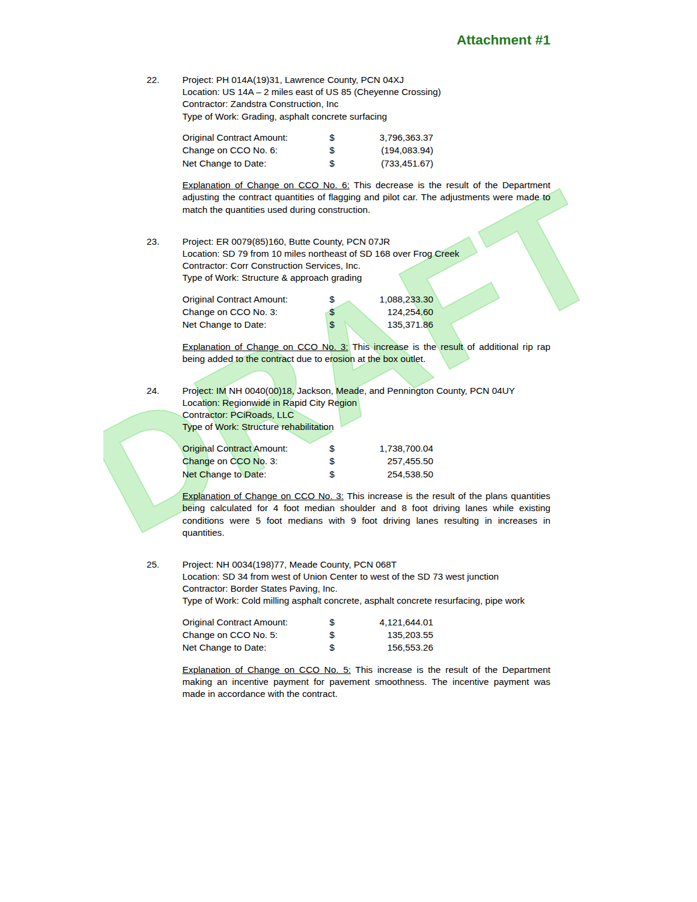DRAFT
Attachment #1
22.
Project: PH 014A(19)31, Lawrence County, PCN 04XJ
Location: US 14A – 2 miles east of US 85 (Cheyenne Crossing)
Contractor: Zandstra Construction, Inc
Type of Work: Grading, asphalt concrete surfacing
| Original Contract Amount: | $ | 3,796,363.37 |
| Change on CCO No. 6: | $ | (194,083.94) |
| Net Change to Date: | $ | (733,451.67) |
Explanation of Change on CCO No. 6: This decrease is the result of the Department adjusting the contract quantities of flagging and pilot car. The adjustments were made to match the quantities used during construction.
23.
Project: ER 0079(85)160, Butte County, PCN 07JR
Location: SD 79 from 10 miles northeast of SD 168 over Frog Creek
Contractor: Corr Construction Services, Inc.
Type of Work: Structure & approach grading
| Original Contract Amount: | $ | 1,088,233.30 |
| Change on CCO No. 3: | $ | 124,254.60 |
| Net Change to Date: | $ | 135,371.86 |
Explanation of Change on CCO No. 3: This increase is the result of additional rip rap being added to the contract due to erosion at the box outlet.
24.
Project: IM NH 0040(00)18, Jackson, Meade, and Pennington County, PCN 04UY
Location: Regionwide in Rapid City Region
Contractor: PCiRoads, LLC
Type of Work: Structure rehabilitation
| Original Contract Amount: | $ | 1,738,700.04 |
| Change on CCO No. 3: | $ | 257,455.50 |
| Net Change to Date: | $ | 254,538.50 |
Explanation of Change on CCO No. 3: This increase is the result of the plans quantities being calculated for 4 foot median shoulder and 8 foot driving lanes while existing conditions were 5 foot medians with 9 foot driving lanes resulting in increases in quantities.
25.
Project: NH 0034(198)77, Meade County, PCN 068T
Location: SD 34 from west of Union Center to west of the SD 73 west junction
Contractor: Border States Paving, Inc.
Type of Work: Cold milling asphalt concrete, asphalt concrete resurfacing, pipe work
| Original Contract Amount: | $ | 4,121,644.01 |
| Change on CCO No. 5: | $ | 135,203.55 |
| Net Change to Date: | $ | 156,553.26 |
Explanation of Change on CCO No. 5: This increase is the result of the Department making an incentive payment for pavement smoothness. The incentive payment was made in accordance with the contract.